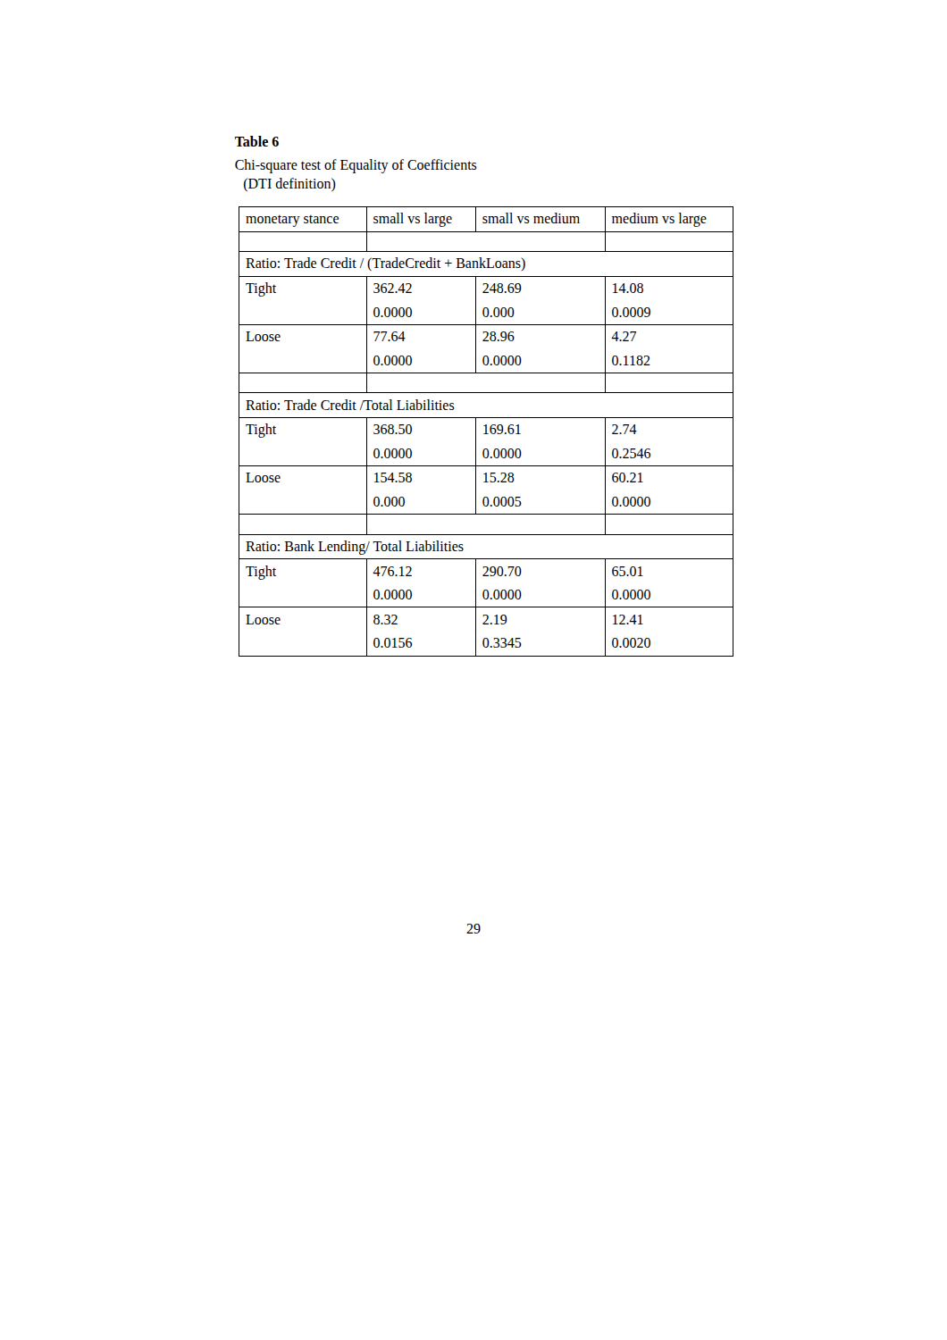Table 6
Chi-square test of Equality of Coefficients (DTI definition)
| monetary stance | small vs large | small vs medium | medium vs large |
| Ratio: Trade Credit / (TradeCredit + BankLoans) |
| Tight | 362.42 | 248.69 | 14.08 |
| | 0.0000 | 0.000 | 0.0009 |
| Loose | 77.64 | 28.96 | 4.27 |
| | 0.0000 | 0.0000 | 0.1182 |
| Ratio: Trade Credit /Total Liabilities |
| Tight | 368.50 | 169.61 | 2.74 |
| | 0.0000 | 0.0000 | 0.2546 |
| Loose | 154.58 | 15.28 | 60.21 |
| | 0.000 | 0.0005 | 0.0000 |
| Ratio: Bank Lending/ Total Liabilities |
| Tight | 476.12 | 290.70 | 65.01 |
| | 0.0000 | 0.0000 | 0.0000 |
| Loose | 8.32 | 2.19 | 12.41 |
| | 0.0156 | 0.3345 | 0.0020 |
29